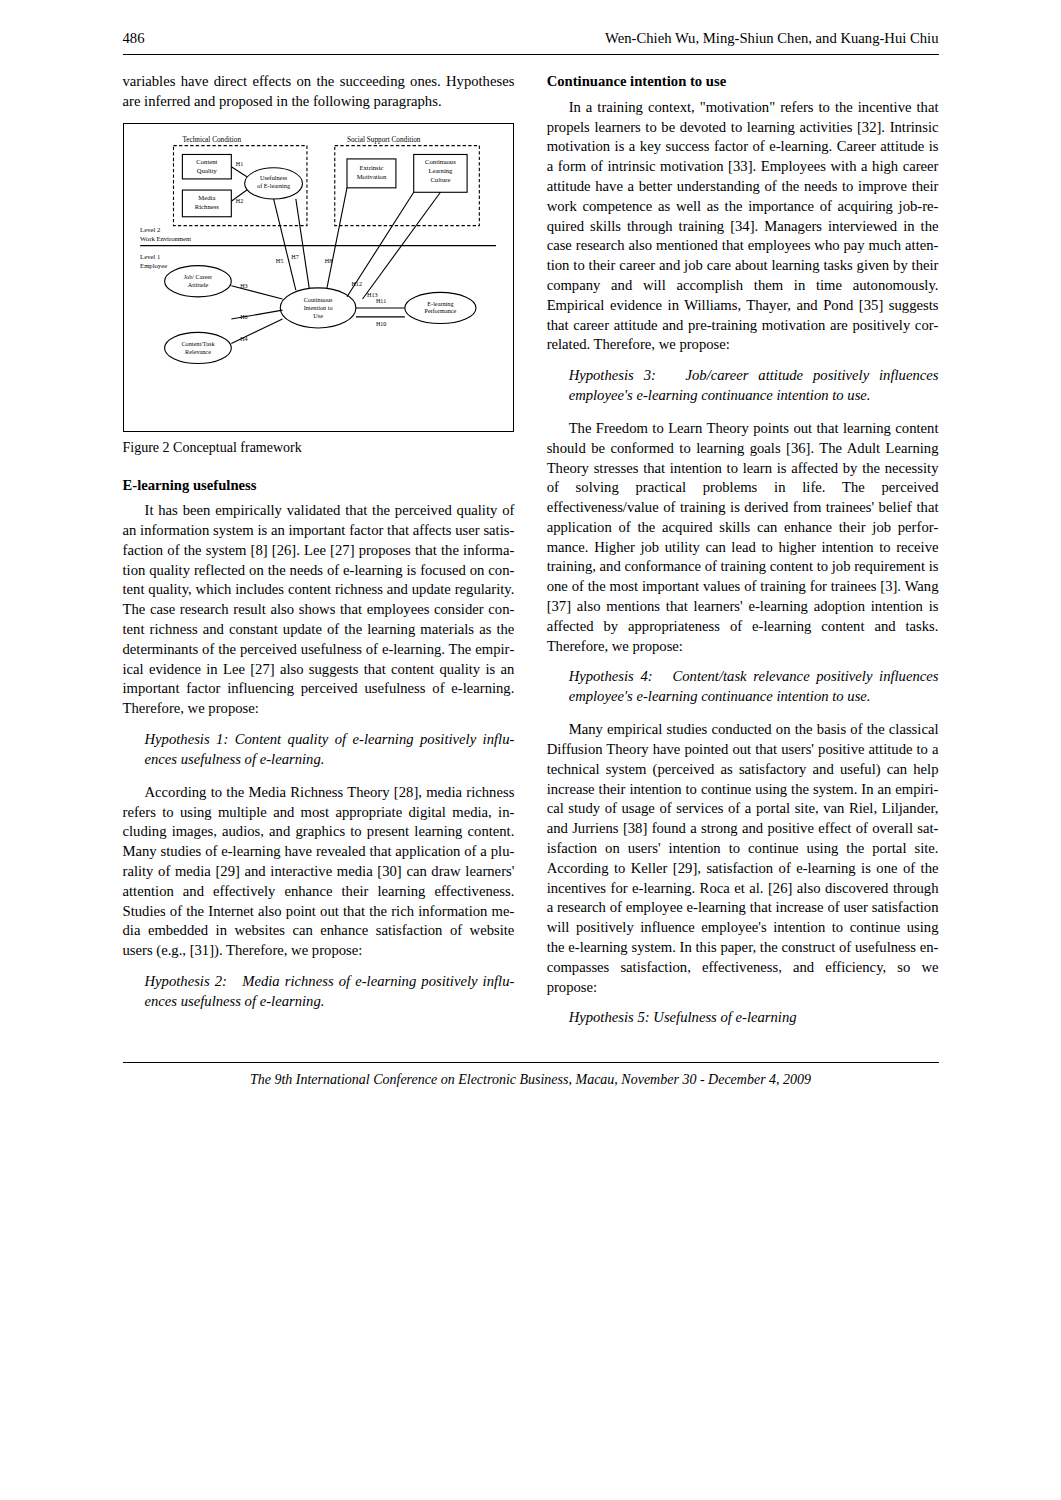486 Wen-Chieh Wu, Ming-Shiun Chen, and Kuang-Hui Chiu
variables have direct effects on the succeeding ones. Hypotheses are inferred and proposed in the following paragraphs.
Technical Condition Social Support Condition Content Quality Media Richness Usefulness of E-learning Extrinsic Motivation Continuous Learning Culture H1 H2 Level 2 Work Environment Level 1 Employee Job/ Career Attitude Content/Task Relevance Coutinuous Intention to Use E-learning Performance H3 H4 H6 H11 H10 H5 H7 H8 H12 H13
Figure 2 Conceptual framework
E-learning usefulness
It has been empirically validated that the perceived quality of an information system is an important factor that affects user satisfaction of the system [8] [26]. Lee [27] proposes that the information quality reflected on the needs of e-learning is focused on content quality, which includes content richness and update regularity. The case research result also shows that employees consider content richness and constant update of the learning materials as the determinants of the perceived usefulness of e-learning. The empirical evidence in Lee [27] also suggests that content quality is an important factor influencing perceived usefulness of e-learning. Therefore, we propose:
Hypothesis 1: Content quality of e-learning positively influences usefulness of e-learning.
According to the Media Richness Theory [28], media richness refers to using multiple and most appropriate digital media, including images, audios, and graphics to present learning content. Many studies of e-learning have revealed that application of a plurality of media [29] and interactive media [30] can draw learners' attention and effectively enhance their learning effectiveness. Studies of the Internet also point out that the rich information media embedded in websites can enhance satisfaction of website users (e.g., [31]). Therefore, we propose:
Hypothesis 2: Media richness of e-learning positively influences usefulness of e-learning.
Continuance intention to use
In a training context, "motivation" refers to the incentive that propels learners to be devoted to learning activities [32]. Intrinsic motivation is a key success factor of e-learning. Career attitude is a form of intrinsic motivation [33]. Employees with a high career attitude have a better understanding of the needs to improve their work competence as well as the importance of acquiring job-required skills through training [34]. Managers interviewed in the case research also mentioned that employees who pay much attention to their career and job care about learning tasks given by their company and will accomplish them in time autonomously. Empirical evidence in Williams, Thayer, and Pond [35] suggests that career attitude and pre-training motivation are positively correlated. Therefore, we propose:
Hypothesis 3: Job/career attitude positively influences employee's e-learning continuance intention to use.
The Freedom to Learn Theory points out that learning content should be conformed to learning goals [36]. The Adult Learning Theory stresses that intention to learn is affected by the necessity of solving practical problems in life. The perceived effectiveness/value of training is derived from trainees' belief that application of the acquired skills can enhance their job performance. Higher job utility can lead to higher intention to receive training, and conformance of training content to job requirement is one of the most important values of training for trainees [3]. Wang [37] also mentions that learners' e-learning adoption intention is affected by appropriateness of e-learning content and tasks. Therefore, we propose:
Hypothesis 4: Content/task relevance positively influences employee's e-learning continuance intention to use.
Many empirical studies conducted on the basis of the classical Diffusion Theory have pointed out that users' positive attitude to a technical system (perceived as satisfactory and useful) can help increase their intention to continue using the system. In an empirical study of usage of services of a portal site, van Riel, Liljander, and Jurriens [38] found a strong and positive effect of overall satisfaction on users' intention to continue using the portal site. According to Keller [29], satisfaction of e-learning is one of the incentives for e-learning. Roca et al. [26] also discovered through a research of employee e-learning that increase of user satisfaction will positively influence employee's intention to continue using the e-learning system. In this paper, the construct of usefulness encompasses satisfaction, effectiveness, and efficiency, so we propose:
Hypothesis 5: Usefulness of e-learning
The 9th International Conference on Electronic Business, Macau, November 30 - December 4, 2009